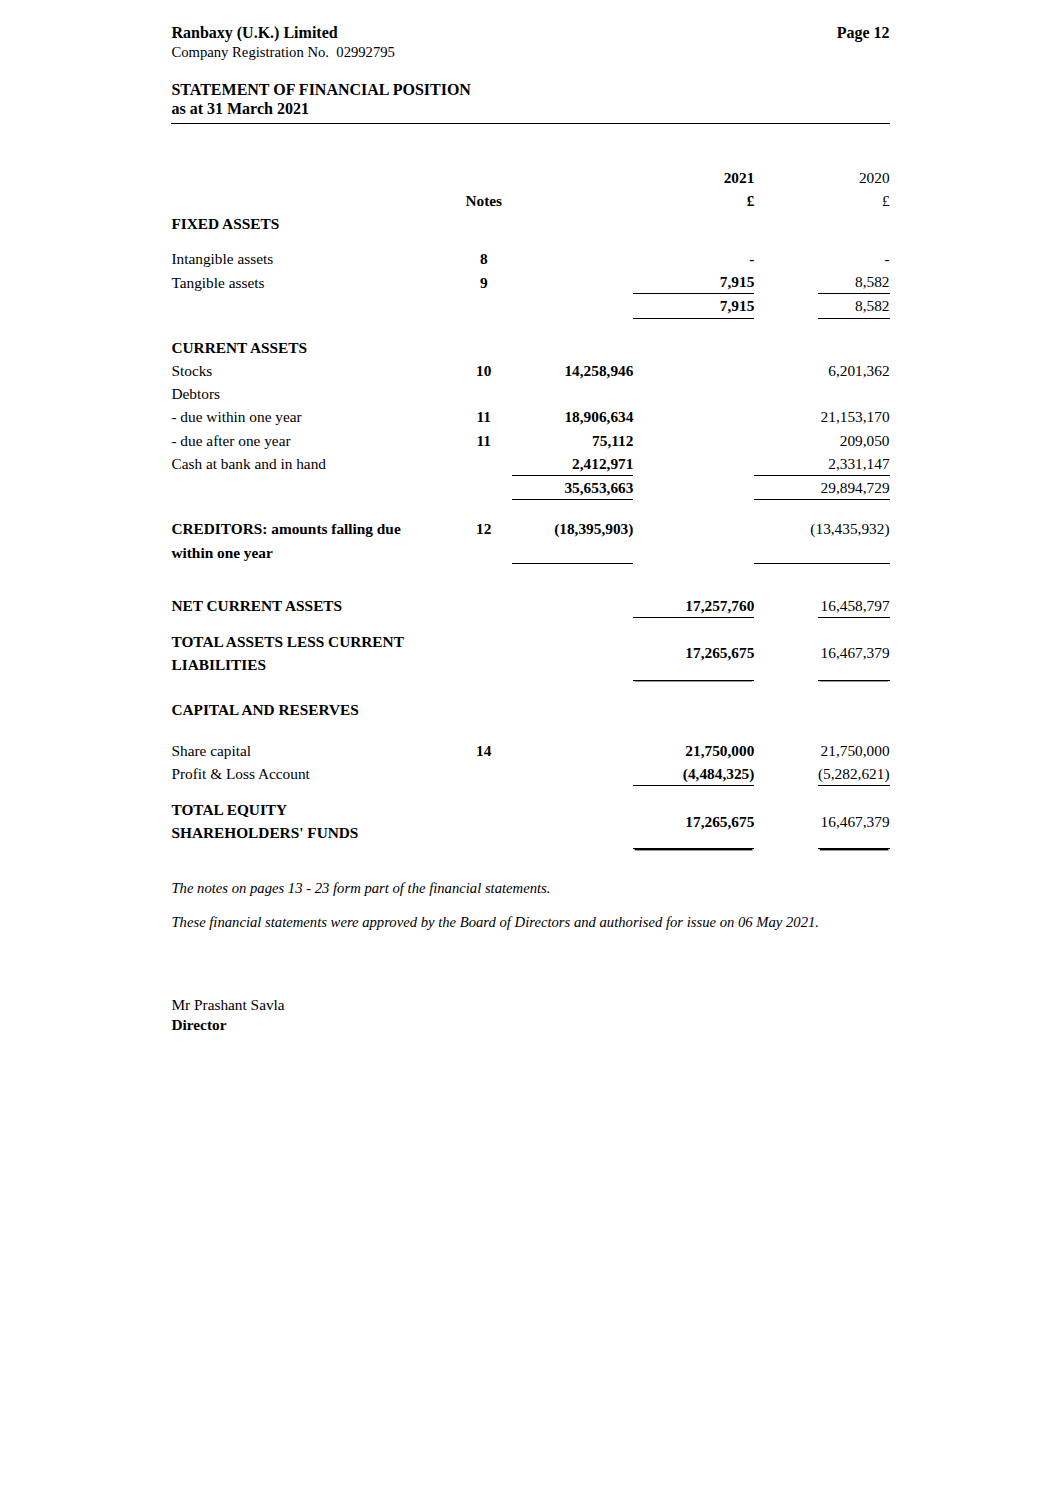Ranbaxy (U.K.) Limited
Company Registration No. 02992795
Page 12
STATEMENT OF FINANCIAL POSITION
as at 31 March 2021
| | | | 2021 | | 2020 |
| | Notes | | £ | | £ |
| FIXED ASSETS | | | | | |
| Intangible assets | 8 | | - | | - |
| Tangible assets | 9 | | 7,915 | | 8,582 |
| | | | 7,915 | | 8,582 |
| CURRENT ASSETS | | | | | |
| Stocks | 10 | 14,258,946 | | 6,201,362 |
| Debtors | | | | | |
| - due within one year | 11 | 18,906,634 | | 21,153,170 |
| - due after one year | 11 | 75,112 | | 209,050 |
| Cash at bank and in hand | | 2,412,971 | | 2,331,147 |
| | | 35,653,663 | | 29,894,729 |
| CREDITORS: amounts falling due | 12 | (18,395,903) | | (13,435,932) |
| within one year | | | | |
| NET CURRENT ASSETS | | | 17,257,760 | | 16,458,797 |
| TOTAL ASSETS LESS CURRENT | | | 17,265,675 | | 16,467,379 |
| LIABILITIES | | | |
| CAPITAL AND RESERVES | | | | | |
| Share capital | 14 | | 21,750,000 | | 21,750,000 |
| Profit & Loss Account | | | (4,484,325) | | (5,282,621) |
| TOTAL EQUITY | | | 17,265,675 | | 16,467,379 |
| SHAREHOLDERS' FUNDS | | | |
The notes on pages 13 - 23 form part of the financial statements.
These financial statements were approved by the Board of Directors and authorised for issue on 06 May 2021.
Mr Prashant Savla
Director